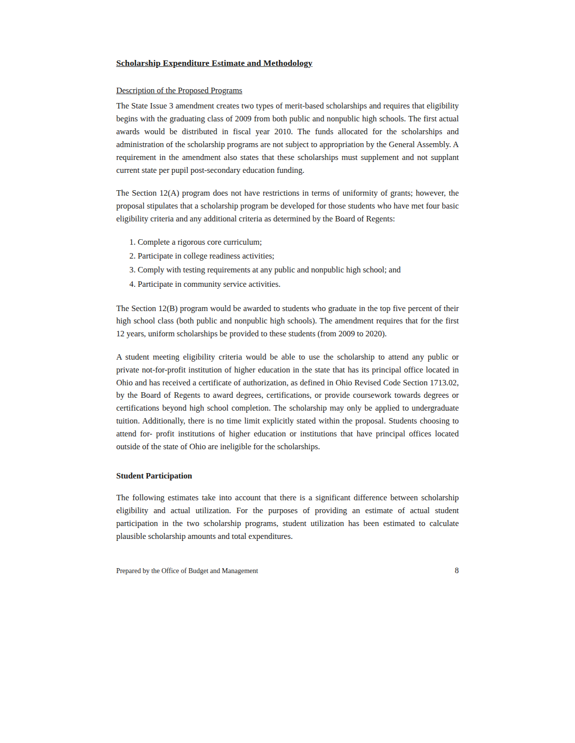Scholarship Expenditure Estimate and Methodology
Description of the Proposed Programs
The State Issue 3 amendment creates two types of merit-based scholarships and requires that eligibility begins with the graduating class of 2009 from both public and nonpublic high schools. The first actual awards would be distributed in fiscal year 2010. The funds allocated for the scholarships and administration of the scholarship programs are not subject to appropriation by the General Assembly. A requirement in the amendment also states that these scholarships must supplement and not supplant current state per pupil post-secondary education funding.
The Section 12(A) program does not have restrictions in terms of uniformity of grants; however, the proposal stipulates that a scholarship program be developed for those students who have met four basic eligibility criteria and any additional criteria as determined by the Board of Regents:
Complete a rigorous core curriculum;
Participate in college readiness activities;
Comply with testing requirements at any public and nonpublic high school; and
Participate in community service activities.
The Section 12(B) program would be awarded to students who graduate in the top five percent of their high school class (both public and nonpublic high schools). The amendment requires that for the first 12 years, uniform scholarships be provided to these students (from 2009 to 2020).
A student meeting eligibility criteria would be able to use the scholarship to attend any public or private not-for-profit institution of higher education in the state that has its principal office located in Ohio and has received a certificate of authorization, as defined in Ohio Revised Code Section 1713.02, by the Board of Regents to award degrees, certifications, or provide coursework towards degrees or certifications beyond high school completion. The scholarship may only be applied to undergraduate tuition. Additionally, there is no time limit explicitly stated within the proposal. Students choosing to attend for- profit institutions of higher education or institutions that have principal offices located outside of the state of Ohio are ineligible for the scholarships.
Student Participation
The following estimates take into account that there is a significant difference between scholarship eligibility and actual utilization. For the purposes of providing an estimate of actual student participation in the two scholarship programs, student utilization has been estimated to calculate plausible scholarship amounts and total expenditures.
Prepared by the Office of Budget and Management 8